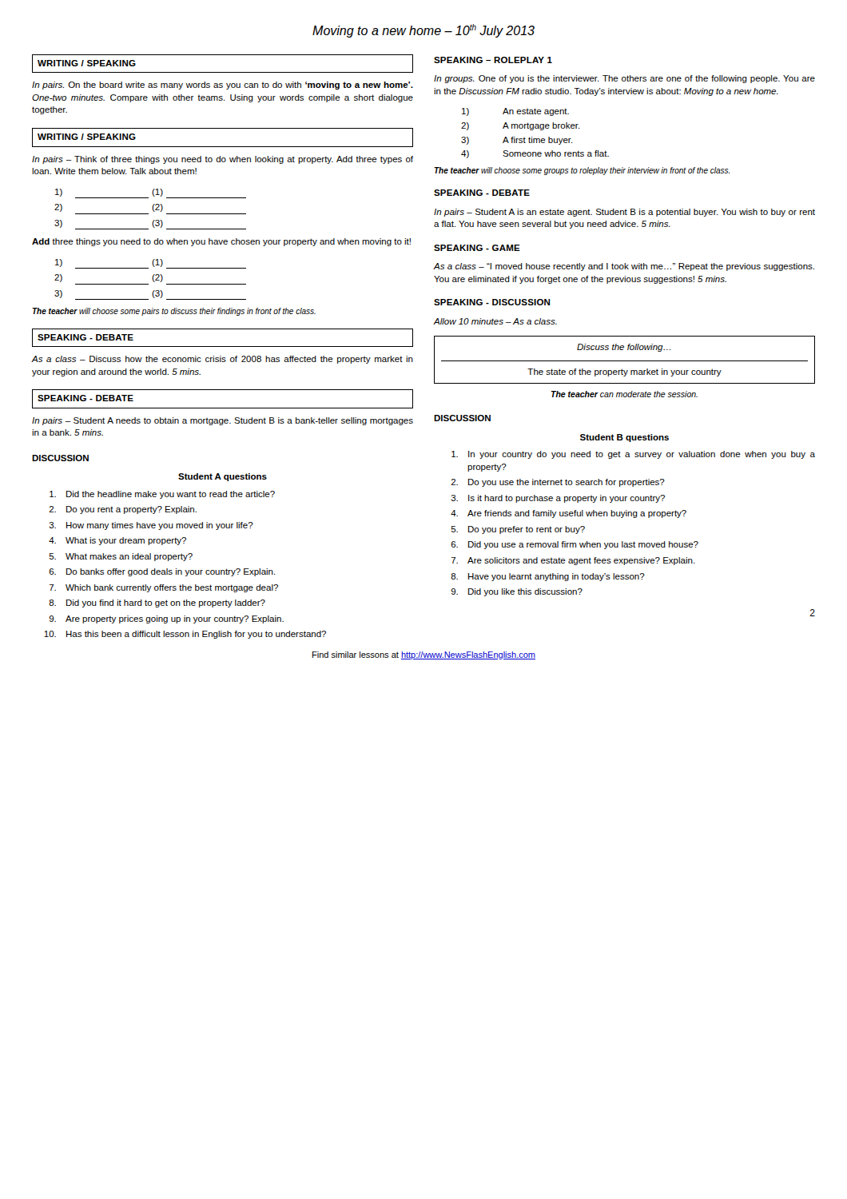Moving to a new home – 10th July 2013
WRITING / SPEAKING
In pairs. On the board write as many words as you can to do with ‘moving to a new home’. One-two minutes. Compare with other teams. Using your words compile a short dialogue together.
WRITING / SPEAKING
In pairs – Think of three things you need to do when looking at property. Add three types of loan. Write them below. Talk about them!
1) (1)
2) (2)
3) (3)
Add three things you need to do when you have chosen your property and when moving to it!
1) (1)
2) (2)
3) (3)
The teacher will choose some pairs to discuss their findings in front of the class.
SPEAKING - DEBATE
As a class – Discuss how the economic crisis of 2008 has affected the property market in your region and around the world. 5 mins.
SPEAKING - DEBATE
In pairs – Student A needs to obtain a mortgage. Student B is a bank-teller selling mortgages in a bank. 5 mins.
DISCUSSION
Student A questions
Did the headline make you want to read the article?
Do you rent a property? Explain.
How many times have you moved in your life?
What is your dream property?
What makes an ideal property?
Do banks offer good deals in your country? Explain.
Which bank currently offers the best mortgage deal?
Did you find it hard to get on the property ladder?
Are property prices going up in your country? Explain.
Has this been a difficult lesson in English for you to understand?
SPEAKING – ROLEPLAY 1
In groups. One of you is the interviewer. The others are one of the following people. You are in the Discussion FM radio studio. Today’s interview is about: Moving to a new home.
1) An estate agent.
2) A mortgage broker.
3) A first time buyer.
4) Someone who rents a flat.
The teacher will choose some groups to roleplay their interview in front of the class.
SPEAKING - DEBATE
In pairs – Student A is an estate agent. Student B is a potential buyer. You wish to buy or rent a flat. You have seen several but you need advice. 5 mins.
SPEAKING - GAME
As a class – “I moved house recently and I took with me…” Repeat the previous suggestions. You are eliminated if you forget one of the previous suggestions! 5 mins.
SPEAKING - DISCUSSION
Allow 10 minutes – As a class.
Discuss the following…
The state of the property market in your country
The teacher can moderate the session.
DISCUSSION
Student B questions
In your country do you need to get a survey or valuation done when you buy a property?
Do you use the internet to search for properties?
Is it hard to purchase a property in your country?
Are friends and family useful when buying a property?
Do you prefer to rent or buy?
Did you use a removal firm when you last moved house?
Are solicitors and estate agent fees expensive? Explain.
Have you learnt anything in today’s lesson?
Did you like this discussion?
2
Find similar lessons at http://www.NewsFlashEnglish.com